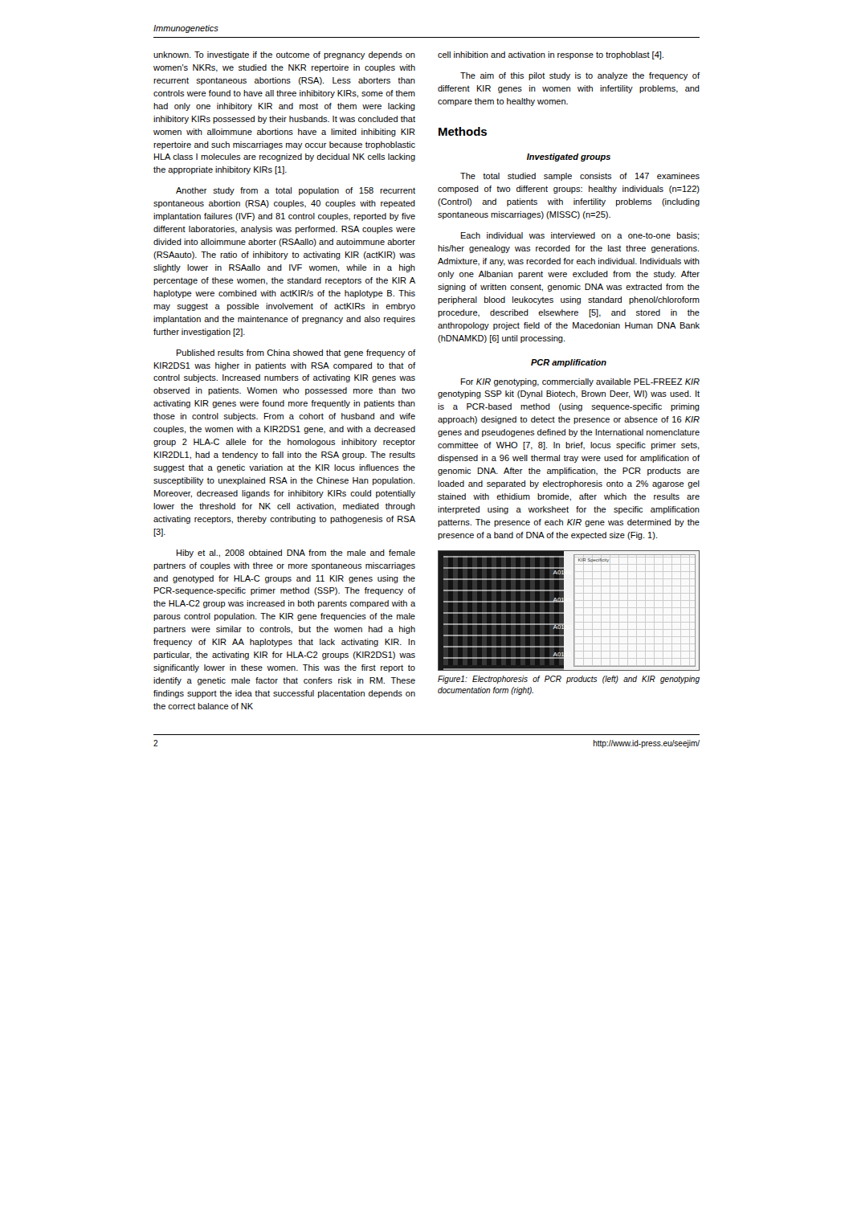Immunogenetics
unknown. To investigate if the outcome of pregnancy depends on women's NKRs, we studied the NKR repertoire in couples with recurrent spontaneous abortions (RSA). Less aborters than controls were found to have all three inhibitory KIRs, some of them had only one inhibitory KIR and most of them were lacking inhibitory KIRs possessed by their husbands. It was concluded that women with alloimmune abortions have a limited inhibiting KIR repertoire and such miscarriages may occur because trophoblastic HLA class I molecules are recognized by decidual NK cells lacking the appropriate inhibitory KIRs [1].
Another study from a total population of 158 recurrent spontaneous abortion (RSA) couples, 40 couples with repeated implantation failures (IVF) and 81 control couples, reported by five different laboratories, analysis was performed. RSA couples were divided into alloimmune aborter (RSAallo) and autoimmune aborter (RSAauto). The ratio of inhibitory to activating KIR (actKIR) was slightly lower in RSAallo and IVF women, while in a high percentage of these women, the standard receptors of the KIR A haplotype were combined with actKIR/s of the haplotype B. This may suggest a possible involvement of actKIRs in embryo implantation and the maintenance of pregnancy and also requires further investigation [2].
Published results from China showed that gene frequency of KIR2DS1 was higher in patients with RSA compared to that of control subjects. Increased numbers of activating KIR genes was observed in patients. Women who possessed more than two activating KIR genes were found more frequently in patients than those in control subjects. From a cohort of husband and wife couples, the women with a KIR2DS1 gene, and with a decreased group 2 HLA-C allele for the homologous inhibitory receptor KIR2DL1, had a tendency to fall into the RSA group. The results suggest that a genetic variation at the KIR locus influences the susceptibility to unexplained RSA in the Chinese Han population. Moreover, decreased ligands for inhibitory KIRs could potentially lower the threshold for NK cell activation, mediated through activating receptors, thereby contributing to pathogenesis of RSA [3].
Hiby et al., 2008 obtained DNA from the male and female partners of couples with three or more spontaneous miscarriages and genotyped for HLA-C groups and 11 KIR genes using the PCR-sequence-specific primer method (SSP). The frequency of the HLA-C2 group was increased in both parents compared with a parous control population. The KIR gene frequencies of the male partners were similar to controls, but the women had a high frequency of KIR AA haplotypes that lack activating KIR. In particular, the activating KIR for HLA-C2 groups (KIR2DS1) was significantly lower in these women. This was the first report to identify a genetic male factor that confers risk in RM. These findings support the idea that successful placentation depends on the correct balance of NK
cell inhibition and activation in response to trophoblast [4].
The aim of this pilot study is to analyze the frequency of different KIR genes in women with infertility problems, and compare them to healthy women.
Methods
Investigated groups
The total studied sample consists of 147 examinees composed of two different groups: healthy individuals (n=122) (Control) and patients with infertility problems (including spontaneous miscarriages) (MISSC) (n=25).
Each individual was interviewed on a one-to-one basis; his/her genealogy was recorded for the last three generations. Admixture, if any, was recorded for each individual. Individuals with only one Albanian parent were excluded from the study. After signing of written consent, genomic DNA was extracted from the peripheral blood leukocytes using standard phenol/chloroform procedure, described elsewhere [5], and stored in the anthropology project field of the Macedonian Human DNA Bank (hDNAMKD) [6] until processing.
PCR amplification
For KIR genotyping, commercially available PEL-FREEZ KIR genotyping SSP kit (Dynal Biotech, Brown Deer, WI) was used. It is a PCR-based method (using sequence-specific priming approach) designed to detect the presence or absence of 16 KIR genes and pseudogenes defined by the International nomenclature committee of WHO [7, 8]. In brief, locus specific primer sets, dispensed in a 96 well thermal tray were used for amplification of genomic DNA. After the amplification, the PCR products are loaded and separated by electrophoresis onto a 2% agarose gel stained with ethidium bromide, after which the results are interpreted using a worksheet for the specific amplification patterns. The presence of each KIR gene was determined by the presence of a band of DNA of the expected size (Fig. 1).
A0148
A0149
A0150
A0151
KIR Specificity
Figure1: Electrophoresis of PCR products (left) and KIR genotyping documentation form (right).
2 http://www.id-press.eu/seejim/